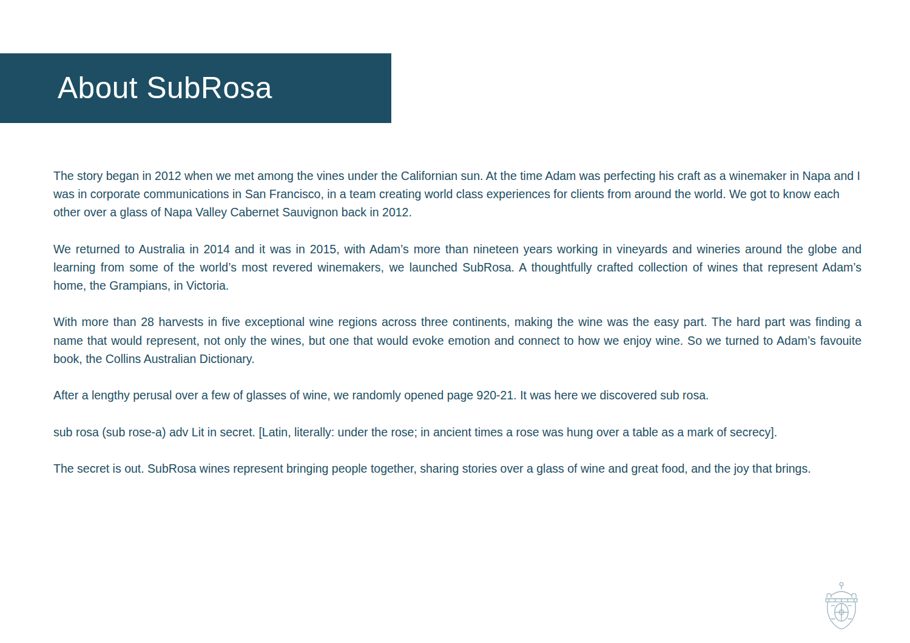About SubRosa
The story began in 2012 when we met among the vines under the Californian sun. At the time Adam was perfecting his craft as a winemaker in Napa and I was in corporate communications in San Francisco, in a team creating world class experiences for clients from around the world. We got to know each other over a glass of Napa Valley Cabernet Sauvignon back in 2012.
We returned to Australia in 2014 and it was in 2015, with Adam’s more than nineteen years working in vineyards and wineries around the globe and learning from some of the world’s most revered winemakers, we launched SubRosa. A thoughtfully crafted collection of wines that represent Adam’s home, the Grampians, in Victoria.
With more than 28 harvests in five exceptional wine regions across three continents, making the wine was the easy part. The hard part was finding a name that would represent, not only the wines, but one that would evoke emotion and connect to how we enjoy wine. So we turned to Adam’s favouite book, the Collins Australian Dictionary.
After a lengthy perusal over a few of glasses of wine, we randomly opened page 920-21. It was here we discovered sub rosa.
sub rosa (sub rose-a) adv Lit in secret. [Latin, literally: under the rose; in ancient times a rose was hung over a table as a mark of secrecy].
The secret is out. SubRosa wines represent bringing people together, sharing stories over a glass of wine and great food, and the joy that brings.